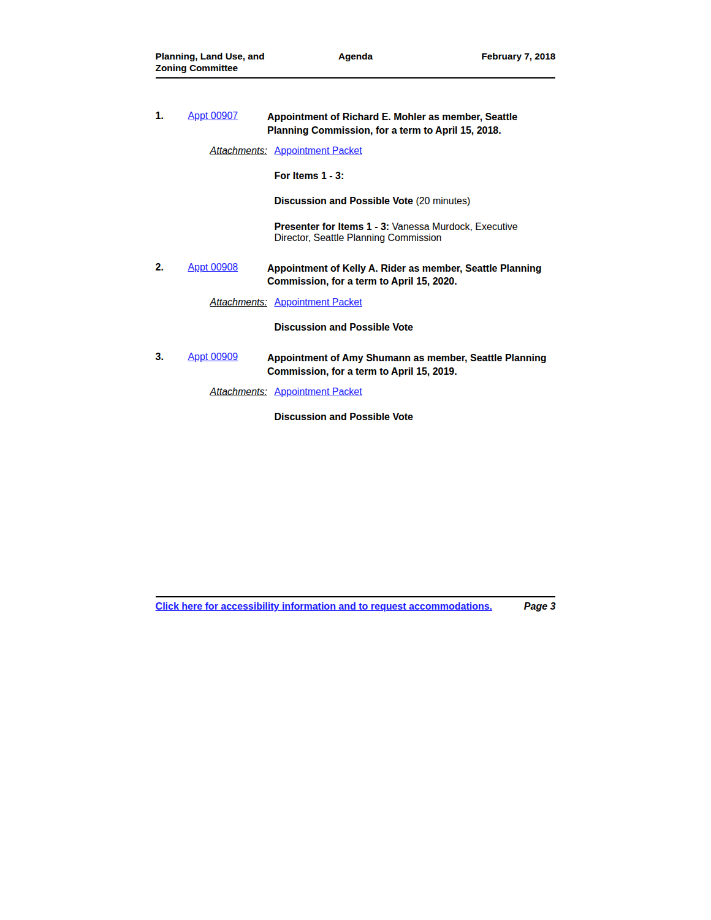Planning, Land Use, and Zoning Committee
Agenda
February 7, 2018
1.
Appt 00907
Appointment of Richard E. Mohler as member, Seattle Planning Commission, for a term to April 15, 2018.
Attachments:
Appointment Packet
For Items 1 - 3:
Discussion and Possible Vote (20 minutes)
Presenter for Items 1 - 3: Vanessa Murdock, Executive Director, Seattle Planning Commission
2.
Appt 00908
Appointment of Kelly A. Rider as member, Seattle Planning Commission, for a term to April 15, 2020.
Attachments:
Appointment Packet
Discussion and Possible Vote
3.
Appt 00909
Appointment of Amy Shumann as member, Seattle Planning Commission, for a term to April 15, 2019.
Attachments:
Appointment Packet
Discussion and Possible Vote
Click here for accessibility information and to request accommodations.
Page 3